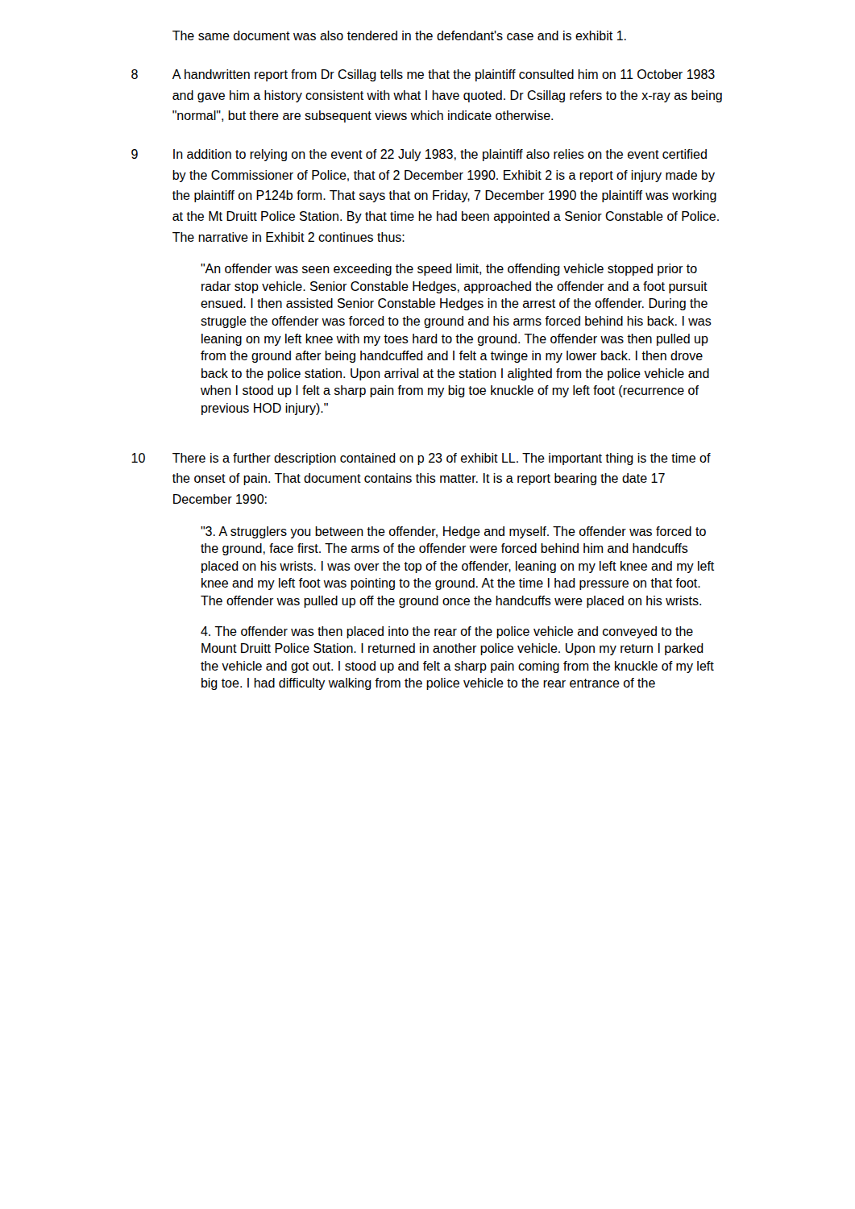The same document was also tendered in the defendant's case and is exhibit 1.
8
A handwritten report from Dr Csillag tells me that the plaintiff consulted him on 11 October 1983 and gave him a history consistent with what I have quoted. Dr Csillag refers to the x-ray as being "normal", but there are subsequent views which indicate otherwise.
9
In addition to relying on the event of 22 July 1983, the plaintiff also relies on the event certified by the Commissioner of Police, that of 2 December 1990. Exhibit 2 is a report of injury made by the plaintiff on P124b form. That says that on Friday, 7 December 1990 the plaintiff was working at the Mt Druitt Police Station. By that time he had been appointed a Senior Constable of Police. The narrative in Exhibit 2 continues thus:
"An offender was seen exceeding the speed limit, the offending vehicle stopped prior to radar stop vehicle. Senior Constable Hedges, approached the offender and a foot pursuit ensued. I then assisted Senior Constable Hedges in the arrest of the offender. During the struggle the offender was forced to the ground and his arms forced behind his back. I was leaning on my left knee with my toes hard to the ground. The offender was then pulled up from the ground after being handcuffed and I felt a twinge in my lower back. I then drove back to the police station. Upon arrival at the station I alighted from the police vehicle and when I stood up I felt a sharp pain from my big toe knuckle of my left foot (recurrence of previous HOD injury)."
10
There is a further description contained on p 23 of exhibit LL. The important thing is the time of the onset of pain. That document contains this matter. It is a report bearing the date 17 December 1990:
"3. A strugglers you between the offender, Hedge and myself. The offender was forced to the ground, face first. The arms of the offender were forced behind him and handcuffs placed on his wrists. I was over the top of the offender, leaning on my left knee and my left knee and my left foot was pointing to the ground. At the time I had pressure on that foot. The offender was pulled up off the ground once the handcuffs were placed on his wrists.
4. The offender was then placed into the rear of the police vehicle and conveyed to the Mount Druitt Police Station. I returned in another police vehicle. Upon my return I parked the vehicle and got out. I stood up and felt a sharp pain coming from the knuckle of my left big toe. I had difficulty walking from the police vehicle to the rear entrance of the